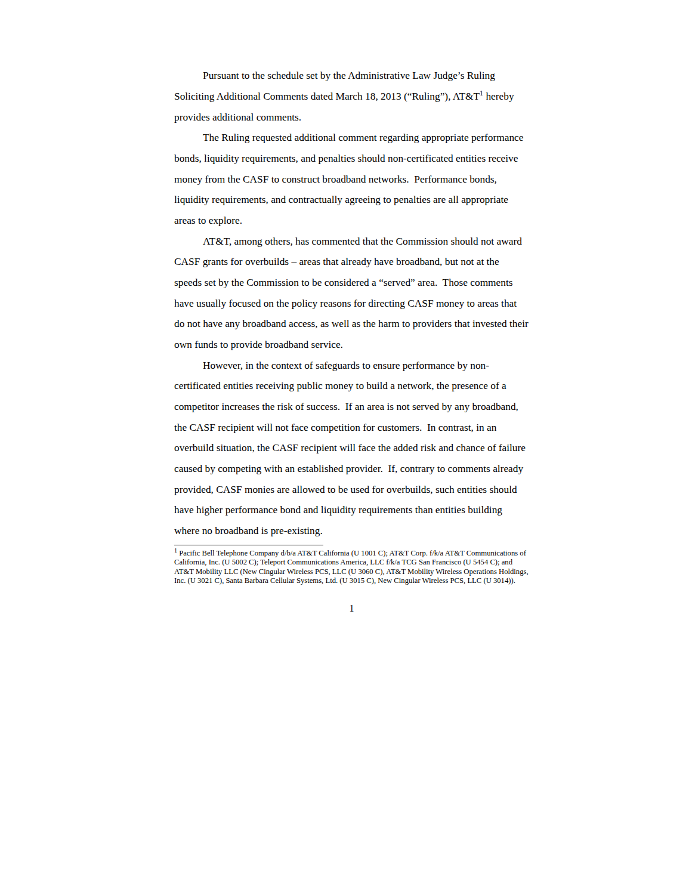Pursuant to the schedule set by the Administrative Law Judge’s Ruling Soliciting Additional Comments dated March 18, 2013 (“Ruling”), AT&T1 hereby provides additional comments.
The Ruling requested additional comment regarding appropriate performance bonds, liquidity requirements, and penalties should non-certificated entities receive money from the CASF to construct broadband networks. Performance bonds, liquidity requirements, and contractually agreeing to penalties are all appropriate areas to explore.
AT&T, among others, has commented that the Commission should not award CASF grants for overbuilds – areas that already have broadband, but not at the speeds set by the Commission to be considered a “served” area. Those comments have usually focused on the policy reasons for directing CASF money to areas that do not have any broadband access, as well as the harm to providers that invested their own funds to provide broadband service.
However, in the context of safeguards to ensure performance by non-certificated entities receiving public money to build a network, the presence of a competitor increases the risk of success. If an area is not served by any broadband, the CASF recipient will not face competition for customers. In contrast, in an overbuild situation, the CASF recipient will face the added risk and chance of failure caused by competing with an established provider. If, contrary to comments already provided, CASF monies are allowed to be used for overbuilds, such entities should have higher performance bond and liquidity requirements than entities building where no broadband is pre-existing.
1 Pacific Bell Telephone Company d/b/a AT&T California (U 1001 C); AT&T Corp. f/k/a AT&T Communications of California, Inc. (U 5002 C); Teleport Communications America, LLC f/k/a TCG San Francisco (U 5454 C); and AT&T Mobility LLC (New Cingular Wireless PCS, LLC (U 3060 C), AT&T Mobility Wireless Operations Holdings, Inc. (U 3021 C), Santa Barbara Cellular Systems, Ltd. (U 3015 C), New Cingular Wireless PCS, LLC (U 3014)).
1